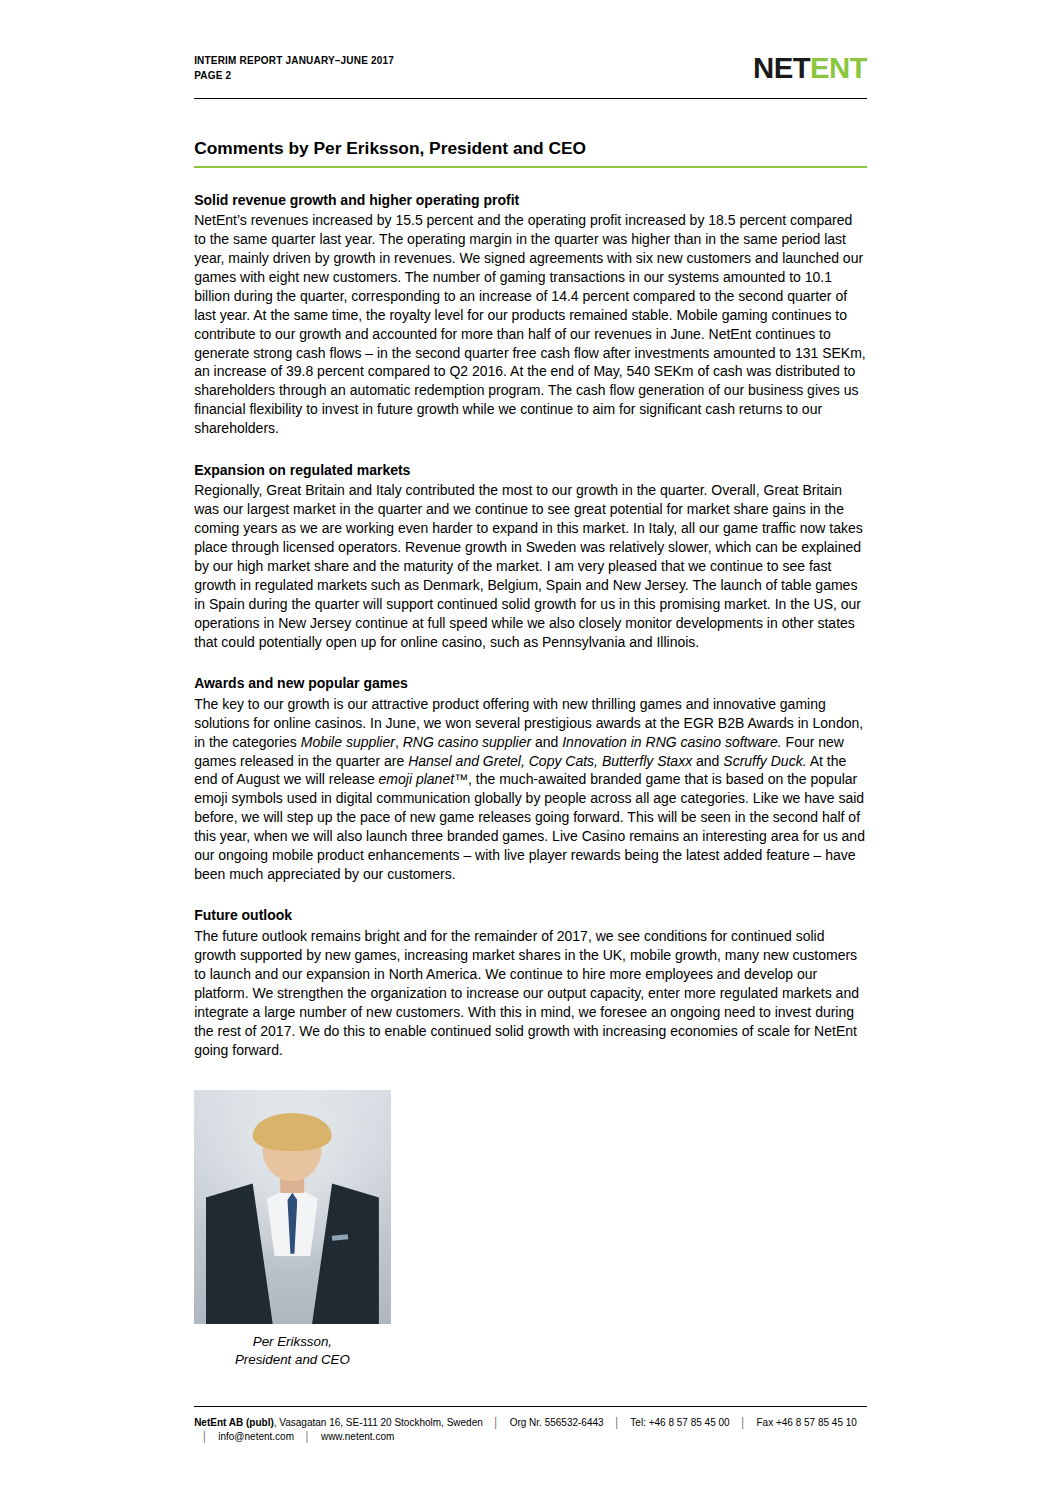INTERIM REPORT JANUARY–JUNE 2017
PAGE 2
NET ENT
Comments by Per Eriksson, President and CEO
Solid revenue growth and higher operating profit
NetEnt’s revenues increased by 15.5 percent and the operating profit increased by 18.5 percent compared to the same quarter last year. The operating margin in the quarter was higher than in the same period last year, mainly driven by growth in revenues. We signed agreements with six new customers and launched our games with eight new customers. The number of gaming transactions in our systems amounted to 10.1 billion during the quarter, corresponding to an increase of 14.4 percent compared to the second quarter of last year. At the same time, the royalty level for our products remained stable. Mobile gaming continues to contribute to our growth and accounted for more than half of our revenues in June. NetEnt continues to generate strong cash flows – in the second quarter free cash flow after investments amounted to 131 SEKm, an increase of 39.8 percent compared to Q2 2016. At the end of May, 540 SEKm of cash was distributed to shareholders through an automatic redemption program. The cash flow generation of our business gives us financial flexibility to invest in future growth while we continue to aim for significant cash returns to our shareholders.
Expansion on regulated markets
Regionally, Great Britain and Italy contributed the most to our growth in the quarter. Overall, Great Britain was our largest market in the quarter and we continue to see great potential for market share gains in the coming years as we are working even harder to expand in this market. In Italy, all our game traffic now takes place through licensed operators. Revenue growth in Sweden was relatively slower, which can be explained by our high market share and the maturity of the market. I am very pleased that we continue to see fast growth in regulated markets such as Denmark, Belgium, Spain and New Jersey. The launch of table games in Spain during the quarter will support continued solid growth for us in this promising market. In the US, our operations in New Jersey continue at full speed while we also closely monitor developments in other states that could potentially open up for online casino, such as Pennsylvania and Illinois.
Awards and new popular games
The key to our growth is our attractive product offering with new thrilling games and innovative gaming solutions for online casinos. In June, we won several prestigious awards at the EGR B2B Awards in London, in the categories Mobile supplier, RNG casino supplier and Innovation in RNG casino software. Four new games released in the quarter are Hansel and Gretel, Copy Cats, Butterfly Staxx and Scruffy Duck. At the end of August we will release emoji planet™, the much-awaited branded game that is based on the popular emoji symbols used in digital communication globally by people across all age categories. Like we have said before, we will step up the pace of new game releases going forward. This will be seen in the second half of this year, when we will also launch three branded games. Live Casino remains an interesting area for us and our ongoing mobile product enhancements – with live player rewards being the latest added feature – have been much appreciated by our customers.
Future outlook
The future outlook remains bright and for the remainder of 2017, we see conditions for continued solid growth supported by new games, increasing market shares in the UK, mobile growth, many new customers to launch and our expansion in North America. We continue to hire more employees and develop our platform. We strengthen the organization to increase our output capacity, enter more regulated markets and integrate a large number of new customers. With this in mind, we foresee an ongoing need to invest during the rest of 2017. We do this to enable continued solid growth with increasing economies of scale for NetEnt going forward.
Per Eriksson,
President and CEO
NetEnt AB (publ), Vasagatan 16, SE-111 20 Stockholm, Sweden │ Org Nr. 556532-6443 │ Tel: +46 8 57 85 45 00 │ Fax +46 8 57 85 45 10 │ info@netent.com │ www.netent.com